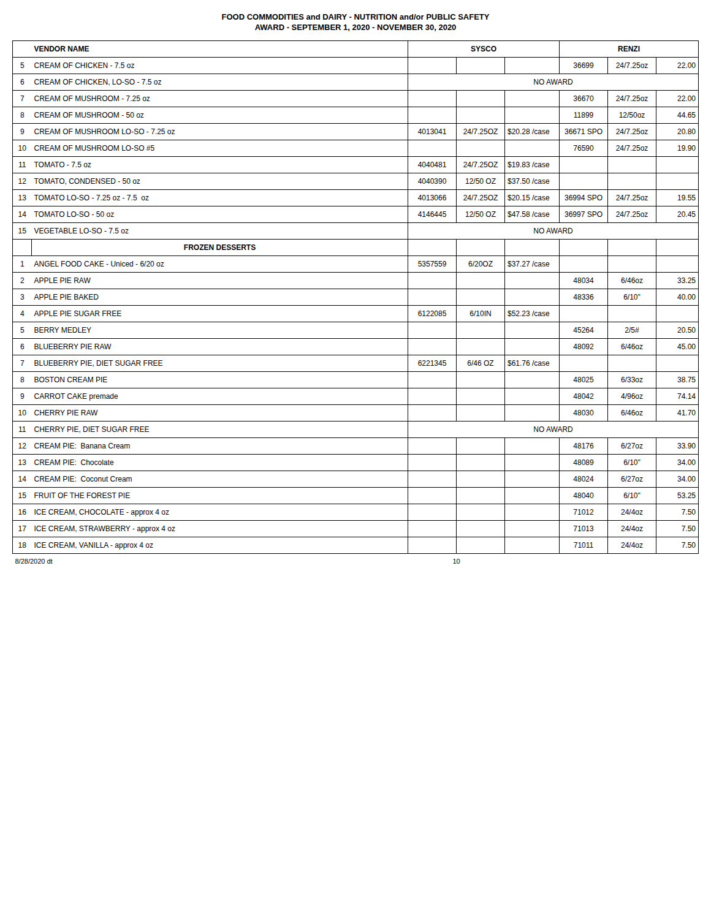FOOD COMMODITIES and DAIRY - NUTRITION and/or PUBLIC SAFETY
AWARD - SEPTEMBER 1, 2020 - NOVEMBER 30, 2020
| | VENDOR NAME | SYSCO | RENZI |
| --- | --- | --- | --- |
| 5 | CREAM OF CHICKEN - 7.5 oz | | | | 36699 | 24/7.25oz | 22.00 |
| 6 | CREAM OF CHICKEN, LO-SO - 7.5 oz | NO AWARD |
| 7 | CREAM OF MUSHROOM - 7.25 oz | | | | 36670 | 24/7.25oz | 22.00 |
| 8 | CREAM OF MUSHROOM - 50 oz | | | | 11899 | 12/50oz | 44.65 |
| 9 | CREAM OF MUSHROOM LO-SO - 7.25 oz | 4013041 | 24/7.25OZ | $20.28 /case | 36671 SPO | 24/7.25oz | 20.80 |
| 10 | CREAM OF MUSHROOM LO-SO #5 | | | | 76590 | 24/7.25oz | 19.90 |
| 11 | TOMATO - 7.5 oz | 4040481 | 24/7.25OZ | $19.83 /case | | | |
| 12 | TOMATO, CONDENSED - 50 oz | 4040390 | 12/50 OZ | $37.50 /case | | | |
| 13 | TOMATO LO-SO - 7.25 oz - 7.5 oz | 4013066 | 24/7.25OZ | $20.15 /case | 36994 SPO | 24/7.25oz | 19.55 |
| 14 | TOMATO LO-SO - 50 oz | 4146445 | 12/50 OZ | $47.58 /case | 36997 SPO | 24/7.25oz | 20.45 |
| 15 | VEGETABLE LO-SO - 7.5 oz | NO AWARD |
| | FROZEN DESSERTS | | | | | | |
| 1 | ANGEL FOOD CAKE - Uniced - 6/20 oz | 5357559 | 6/20OZ | $37.27 /case | | | |
| 2 | APPLE PIE RAW | | | | 48034 | 6/46oz | 33.25 |
| 3 | APPLE PIE BAKED | | | | 48336 | 6/10" | 40.00 |
| 4 | APPLE PIE SUGAR FREE | 6122085 | 6/10IN | $52.23 /case | | | |
| 5 | BERRY MEDLEY | | | | 45264 | 2/5# | 20.50 |
| 6 | BLUEBERRY PIE RAW | | | | 48092 | 6/46oz | 45.00 |
| 7 | BLUEBERRY PIE, DIET SUGAR FREE | 6221345 | 6/46 OZ | $61.76 /case | | | |
| 8 | BOSTON CREAM PIE | | | | 48025 | 6/33oz | 38.75 |
| 9 | CARROT CAKE premade | | | | 48042 | 4/96oz | 74.14 |
| 10 | CHERRY PIE RAW | | | | 48030 | 6/46oz | 41.70 |
| 11 | CHERRY PIE, DIET SUGAR FREE | NO AWARD |
| 12 | CREAM PIE: Banana Cream | | | | 48176 | 6/27oz | 33.90 |
| 13 | CREAM PIE: Chocolate | | | | 48089 | 6/10" | 34.00 |
| 14 | CREAM PIE: Coconut Cream | | | | 48024 | 6/27oz | 34.00 |
| 15 | FRUIT OF THE FOREST PIE | | | | 48040 | 6/10" | 53.25 |
| 16 | ICE CREAM, CHOCOLATE - approx 4 oz | | | | 71012 | 24/4oz | 7.50 |
| 17 | ICE CREAM, STRAWBERRY - approx 4 oz | | | | 71013 | 24/4oz | 7.50 |
| 18 | ICE CREAM, VANILLA - approx 4 oz | | | | 71011 | 24/4oz | 7.50 |
| 8/28/2020 dt | 10 | |